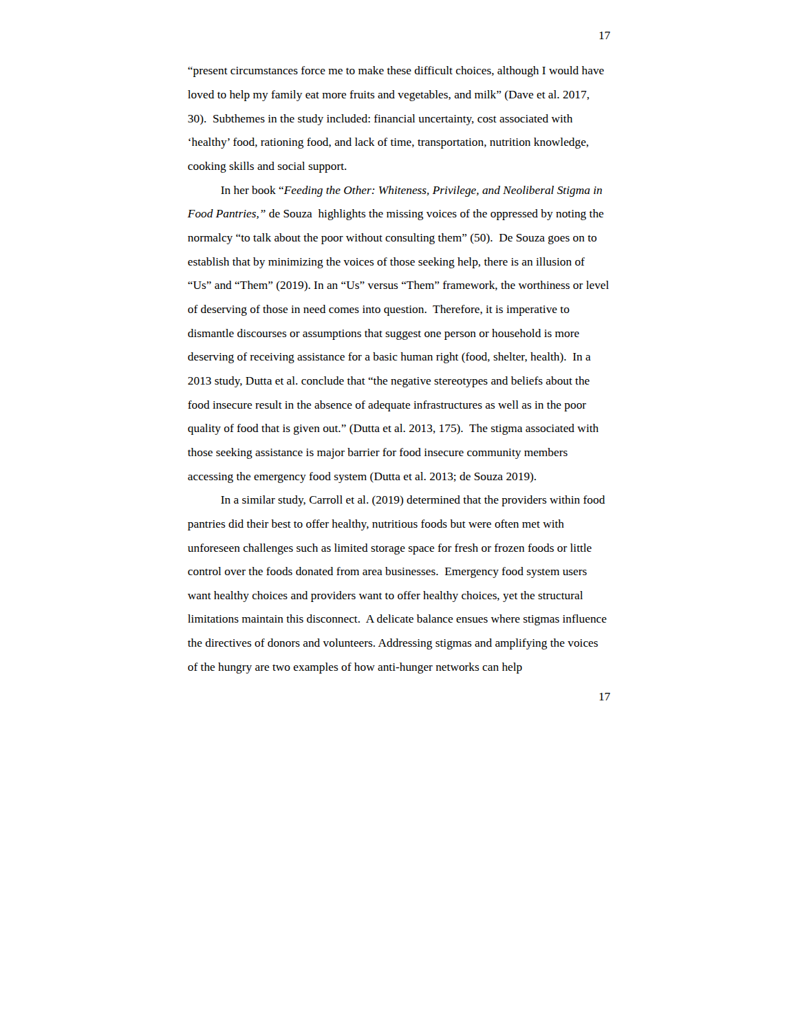17
“present circumstances force me to make these difficult choices, although I would have loved to help my family eat more fruits and vegetables, and milk” (Dave et al. 2017, 30). Subthemes in the study included: financial uncertainty, cost associated with ‘healthy’ food, rationing food, and lack of time, transportation, nutrition knowledge, cooking skills and social support.
In her book “Feeding the Other: Whiteness, Privilege, and Neoliberal Stigma in Food Pantries,” de Souza highlights the missing voices of the oppressed by noting the normalcy “to talk about the poor without consulting them” (50). De Souza goes on to establish that by minimizing the voices of those seeking help, there is an illusion of “Us” and “Them” (2019). In an “Us” versus “Them” framework, the worthiness or level of deserving of those in need comes into question. Therefore, it is imperative to dismantle discourses or assumptions that suggest one person or household is more deserving of receiving assistance for a basic human right (food, shelter, health). In a 2013 study, Dutta et al. conclude that “the negative stereotypes and beliefs about the food insecure result in the absence of adequate infrastructures as well as in the poor quality of food that is given out.” (Dutta et al. 2013, 175). The stigma associated with those seeking assistance is major barrier for food insecure community members accessing the emergency food system (Dutta et al. 2013; de Souza 2019).
In a similar study, Carroll et al. (2019) determined that the providers within food pantries did their best to offer healthy, nutritious foods but were often met with unforeseen challenges such as limited storage space for fresh or frozen foods or little control over the foods donated from area businesses. Emergency food system users want healthy choices and providers want to offer healthy choices, yet the structural limitations maintain this disconnect. A delicate balance ensues where stigmas influence the directives of donors and volunteers. Addressing stigmas and amplifying the voices of the hungry are two examples of how anti-hunger networks can help
17